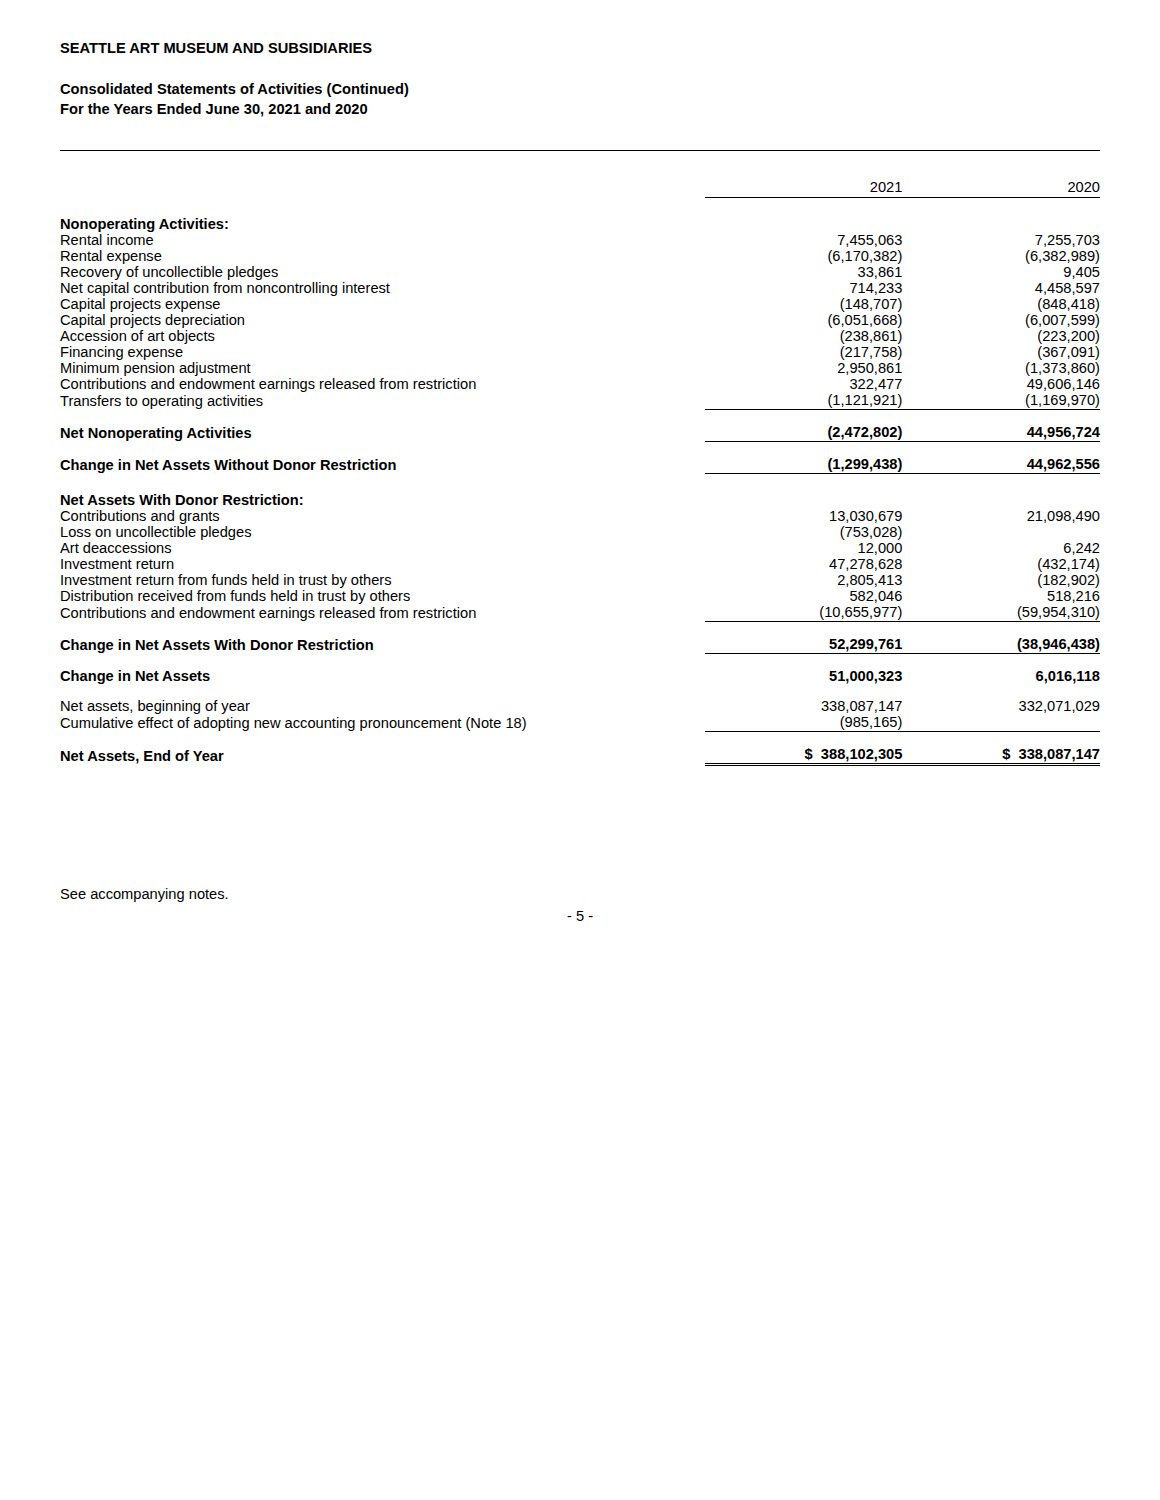SEATTLE ART MUSEUM AND SUBSIDIARIES
Consolidated Statements of Activities (Continued)
For the Years Ended June 30, 2021 and 2020
| | 2021 | 2020 |
| --- | --- | --- |
| Nonoperating Activities: | | |
| Rental income | 7,455,063 | 7,255,703 |
| Rental expense | (6,170,382) | (6,382,989) |
| Recovery of uncollectible pledges | 33,861 | 9,405 |
| Net capital contribution from noncontrolling interest | 714,233 | 4,458,597 |
| Capital projects expense | (148,707) | (848,418) |
| Capital projects depreciation | (6,051,668) | (6,007,599) |
| Accession of art objects | (238,861) | (223,200) |
| Financing expense | (217,758) | (367,091) |
| Minimum pension adjustment | 2,950,861 | (1,373,860) |
| Contributions and endowment earnings released from restriction | 322,477 | 49,606,146 |
| Transfers to operating activities | (1,121,921) | (1,169,970) |
| Net Nonoperating Activities | (2,472,802) | 44,956,724 |
| Change in Net Assets Without Donor Restriction | (1,299,438) | 44,962,556 |
| Net Assets With Donor Restriction: | | |
| Contributions and grants | 13,030,679 | 21,098,490 |
| Loss on uncollectible pledges | (753,028) | |
| Art deaccessions | 12,000 | 6,242 |
| Investment return | 47,278,628 | (432,174) |
| Investment return from funds held in trust by others | 2,805,413 | (182,902) |
| Distribution received from funds held in trust by others | 582,046 | 518,216 |
| Contributions and endowment earnings released from restriction | (10,655,977) | (59,954,310) |
| Change in Net Assets With Donor Restriction | 52,299,761 | (38,946,438) |
| Change in Net Assets | 51,000,323 | 6,016,118 |
| Net assets, beginning of year | 338,087,147 | 332,071,029 |
| Cumulative effect of adopting new accounting pronouncement (Note 18) | (985,165) | |
| Net Assets, End of Year | $ 388,102,305 | $ 338,087,147 |
See accompanying notes.
- 5 -